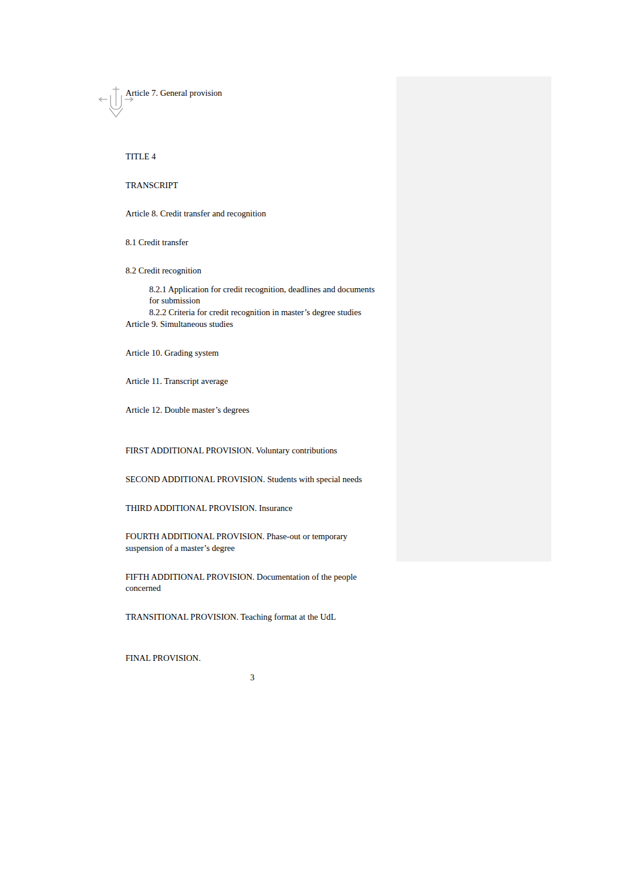Article 7. General provision
TITLE 4
TRANSCRIPT
Article 8. Credit transfer and recognition
8.1 Credit transfer
8.2 Credit recognition
8.2.1 Application for credit recognition, deadlines and documents for submission
8.2.2 Criteria for credit recognition in master’s degree studies
Article 9. Simultaneous studies
Article 10. Grading system
Article 11. Transcript average
Article 12. Double master’s degrees
FIRST ADDITIONAL PROVISION. Voluntary contributions
SECOND ADDITIONAL PROVISION. Students with special needs
THIRD ADDITIONAL PROVISION. Insurance
FOURTH ADDITIONAL PROVISION. Phase-out or temporary suspension of a master’s degree
FIFTH ADDITIONAL PROVISION. Documentation of the people concerned
TRANSITIONAL PROVISION. Teaching format at the UdL
FINAL PROVISION.
3